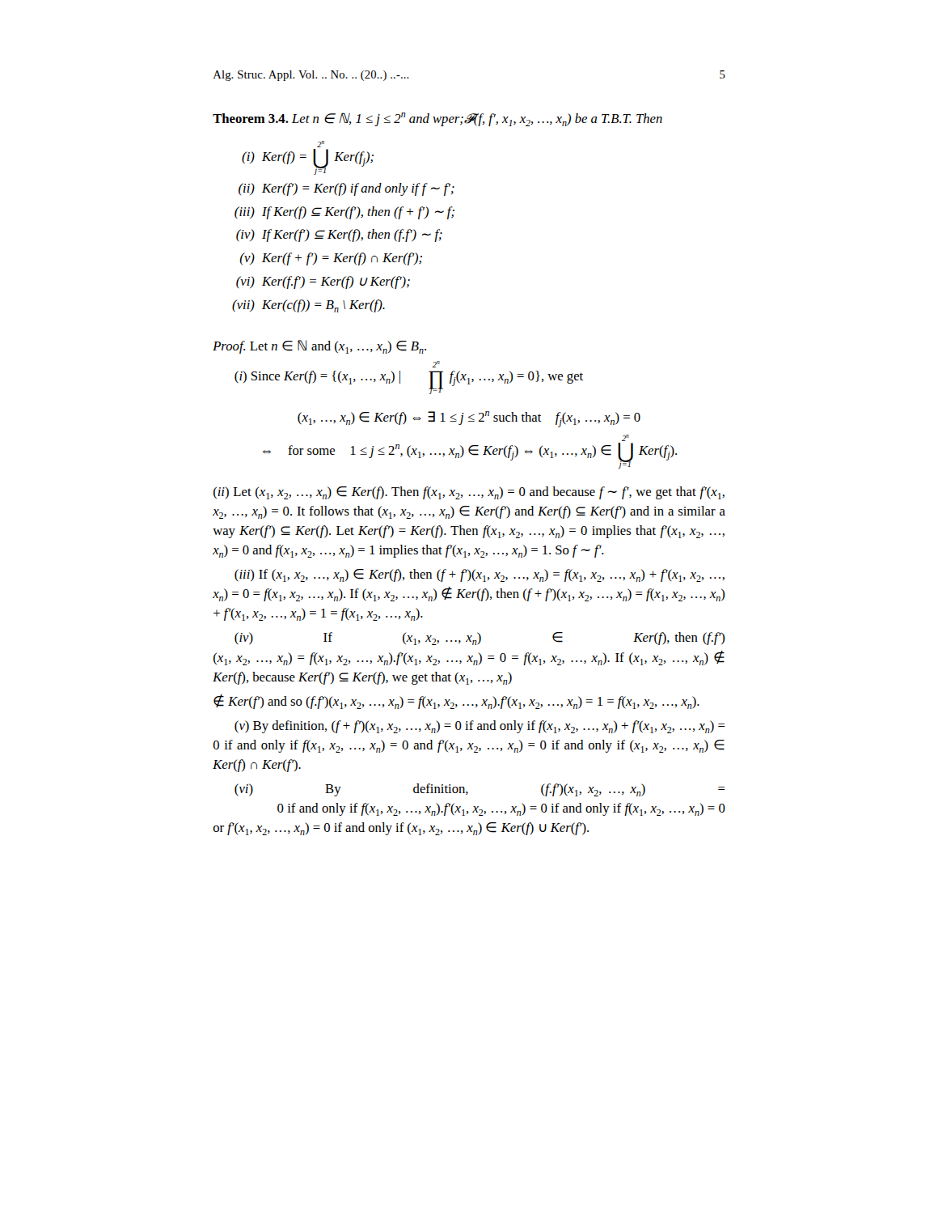Alg. Struc. Appl. Vol. .. No. .. (20..) ..-... 5
Theorem 3.4. Let n ∈ ℕ, 1 ≤ j ≤ 2n and wper; 𝓕(f, f′, x1, x2, …, xn) be a T.B.T. Then
(i) Ker(f) = 2n ⋃ j=1 Ker(fj);
(ii) Ker(f′) = Ker(f) if and only if f ∼ f′;
(iii) If Ker(f) ⊆ Ker(f′), then (f + f′) ∼ f;
(iv) If Ker(f′) ⊆ Ker(f), then (f.f′) ∼ f;
(v) Ker(f + f′) = Ker(f) ∩ Ker(f′);
(vi) Ker(f.f′) = Ker(f) ∪ Ker(f′);
(vii) Ker(c(f)) = Bn \ Ker(f).
Proof. Let n ∈ ℕ and (x1, …, xn) ∈ Bn.
(i) Since Ker(f) = {(x1, …, xn) | 2n ∏ j=1 fj(x1, …, xn) = 0}, we get
(x1, …, xn) ∈ Ker(f) ⇔ ∃ 1 ≤ j ≤ 2n such that fj(x1, …, xn) = 0 ⇔ for some 1 ≤ j ≤ 2n, (x1, …, xn) ∈ Ker(fj) ⇔ (x1, …, xn) ∈ 2n ⋃ j=1 Ker(fj).
(ii) Let (x1, x2, …, xn) ∈ Ker(f). Then f(x1, x2, …, xn) = 0 and because f ∼ f′, we get that f′(x1, x2, …, xn) = 0. It follows that (x1, x2, …, xn) ∈ Ker(f′) and Ker(f) ⊆ Ker(f′) and in a similar a way Ker(f′) ⊆ Ker(f). Let Ker(f′) = Ker(f). Then f(x1, x2, …, xn) = 0 implies that f′(x1, x2, …, xn) = 0 and f(x1, x2, …, xn) = 1 implies that f′(x1, x2, …, xn) = 1. So f ∼ f′.
(iii) If (x1, x2, …, xn) ∈ Ker(f), then (f + f′)(x1, x2, …, xn) = f(x1, x2, …, xn) + f′(x1, x2, …, xn) = 0 = f(x1, x2, …, xn). If (x1, x2, …, xn) ∉ Ker(f), then (f + f′)(x1, x2, …, xn) = f(x1, x2, …, xn) + f′(x1, x2, …, xn) = 1 = f(x1, x2, …, xn).
(iv) If (x1, x2, …, xn) ∈ Ker(f), then (f.f′)(x1, x2, …, xn) = f(x1, x2, …, xn).f′(x1, x2, …, xn) = 0 = f(x1, x2, …, xn). If (x1, x2, …, xn) ∉ Ker(f), because Ker(f′) ⊆ Ker(f), we get that (x1, …, xn)
∉ Ker(f′) and so (f.f′)(x1, x2, …, xn) = f(x1, x2, …, xn).f′(x1, x2, …, xn) = 1 = f(x1, x2, …, xn).
(v) By definition, (f + f′)(x1, x2, …, xn) = 0 if and only if f(x1, x2, …, xn) + f′(x1, x2, …, xn) = 0 if and only if f(x1, x2, …, xn) = 0 and f′(x1, x2, …, xn) = 0 if and only if (x1, x2, …, xn) ∈ Ker(f) ∩ Ker(f′).
(vi) By definition, (f.f′)(x1, x2, …, xn) = 0 if and only if f(x1, x2, …, xn).f′(x1, x2, …, xn) = 0 if and only if f(x1, x2, …, xn) = 0 or f′(x1, x2, …, xn) = 0 if and only if (x1, x2, …, xn) ∈ Ker(f) ∪ Ker(f′).